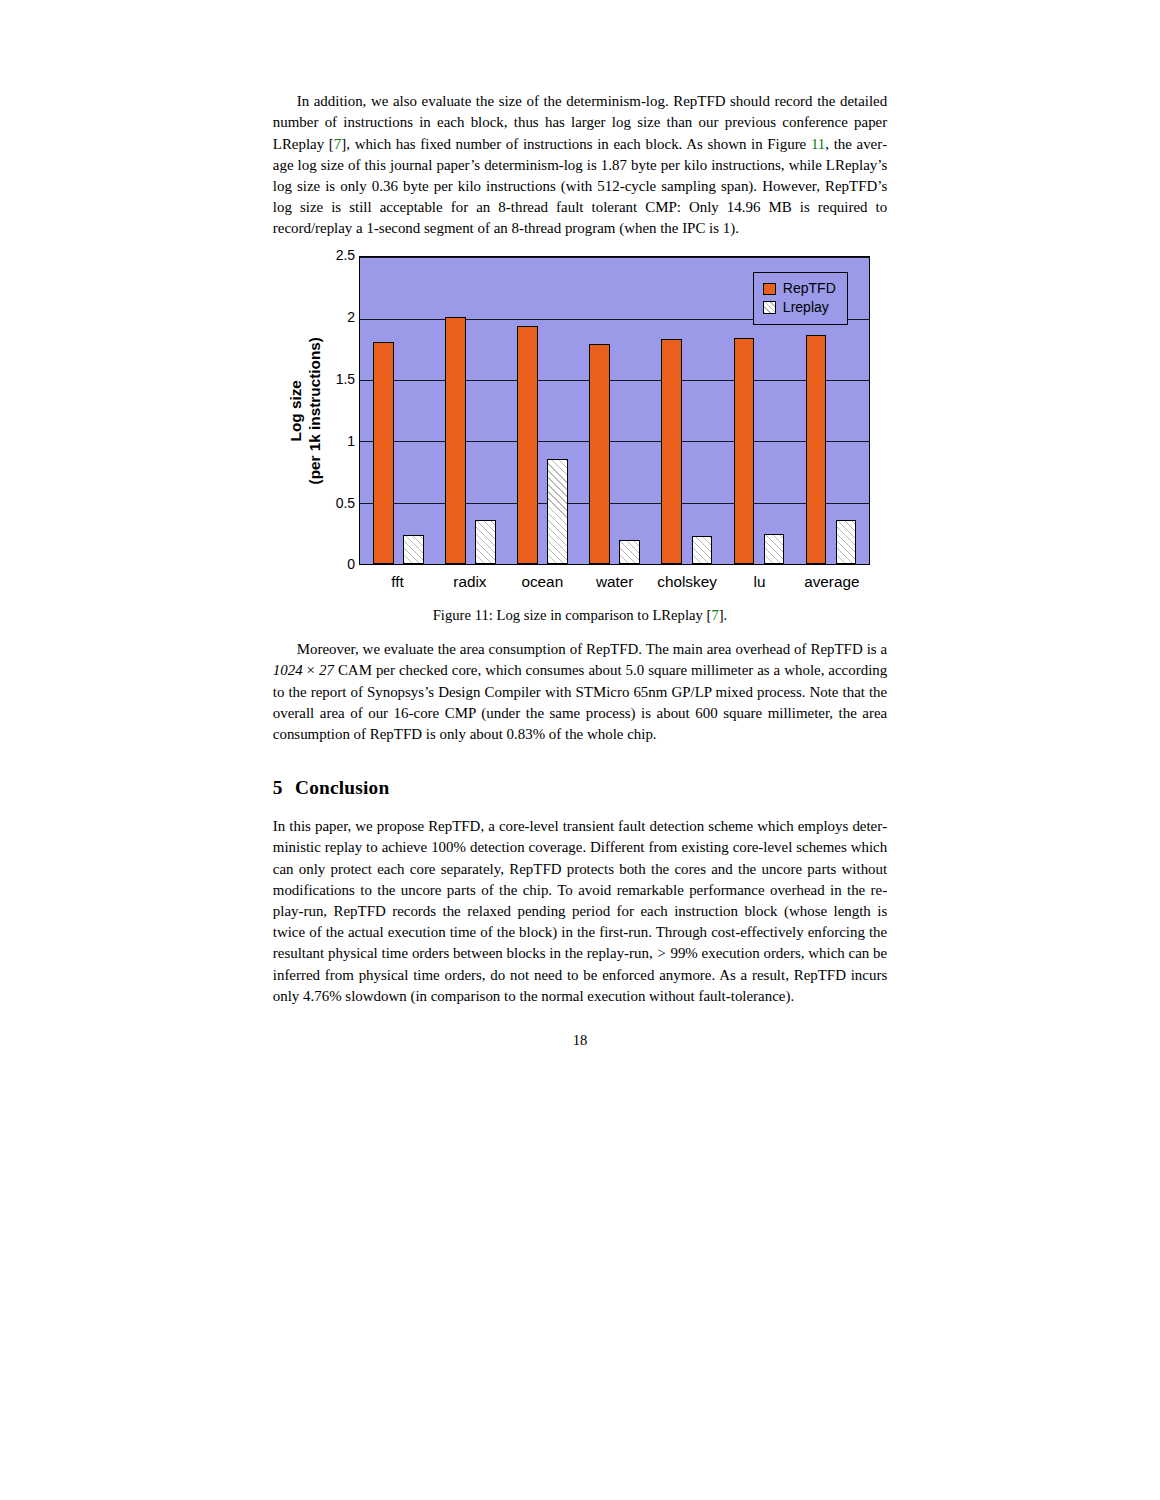In addition, we also evaluate the size of the determinism-log. RepTFD should record the detailed number of instructions in each block, thus has larger log size than our previous conference paper LReplay [7], which has fixed number of instructions in each block. As shown in Figure 11, the average log size of this journal paper’s determinism-log is 1.87 byte per kilo instructions, while LReplay’s log size is only 0.36 byte per kilo instructions (with 512-cycle sampling span). However, RepTFD’s log size is still acceptable for an 8-thread fault tolerant CMP: Only 14.96 MB is required to record/replay a 1-second segment of an 8-thread program (when the IPC is 1).
Log size
(per 1k instructions)
2.5 2 1.5 1 0.5 0
RepTFD
Lreplay
fft radix ocean water cholskey lu average
Figure 11: Log size in comparison to LReplay [7].
Moreover, we evaluate the area consumption of RepTFD. The main area overhead of RepTFD is a 1024 × 27 CAM per checked core, which consumes about 5.0 square millimeter as a whole, according to the report of Synopsys’s Design Compiler with STMicro 65nm GP/LP mixed process. Note that the overall area of our 16-core CMP (under the same process) is about 600 square millimeter, the area consumption of RepTFD is only about 0.83% of the whole chip.
5 Conclusion
In this paper, we propose RepTFD, a core-level transient fault detection scheme which employs deterministic replay to achieve 100% detection coverage. Different from existing core-level schemes which can only protect each core separately, RepTFD protects both the cores and the uncore parts without modifications to the uncore parts of the chip. To avoid remarkable performance overhead in the replay-run, RepTFD records the relaxed pending period for each instruction block (whose length is twice of the actual execution time of the block) in the first-run. Through cost-effectively enforcing the resultant physical time orders between blocks in the replay-run, > 99% execution orders, which can be inferred from physical time orders, do not need to be enforced anymore. As a result, RepTFD incurs only 4.76% slowdown (in comparison to the normal execution without fault-tolerance).
18